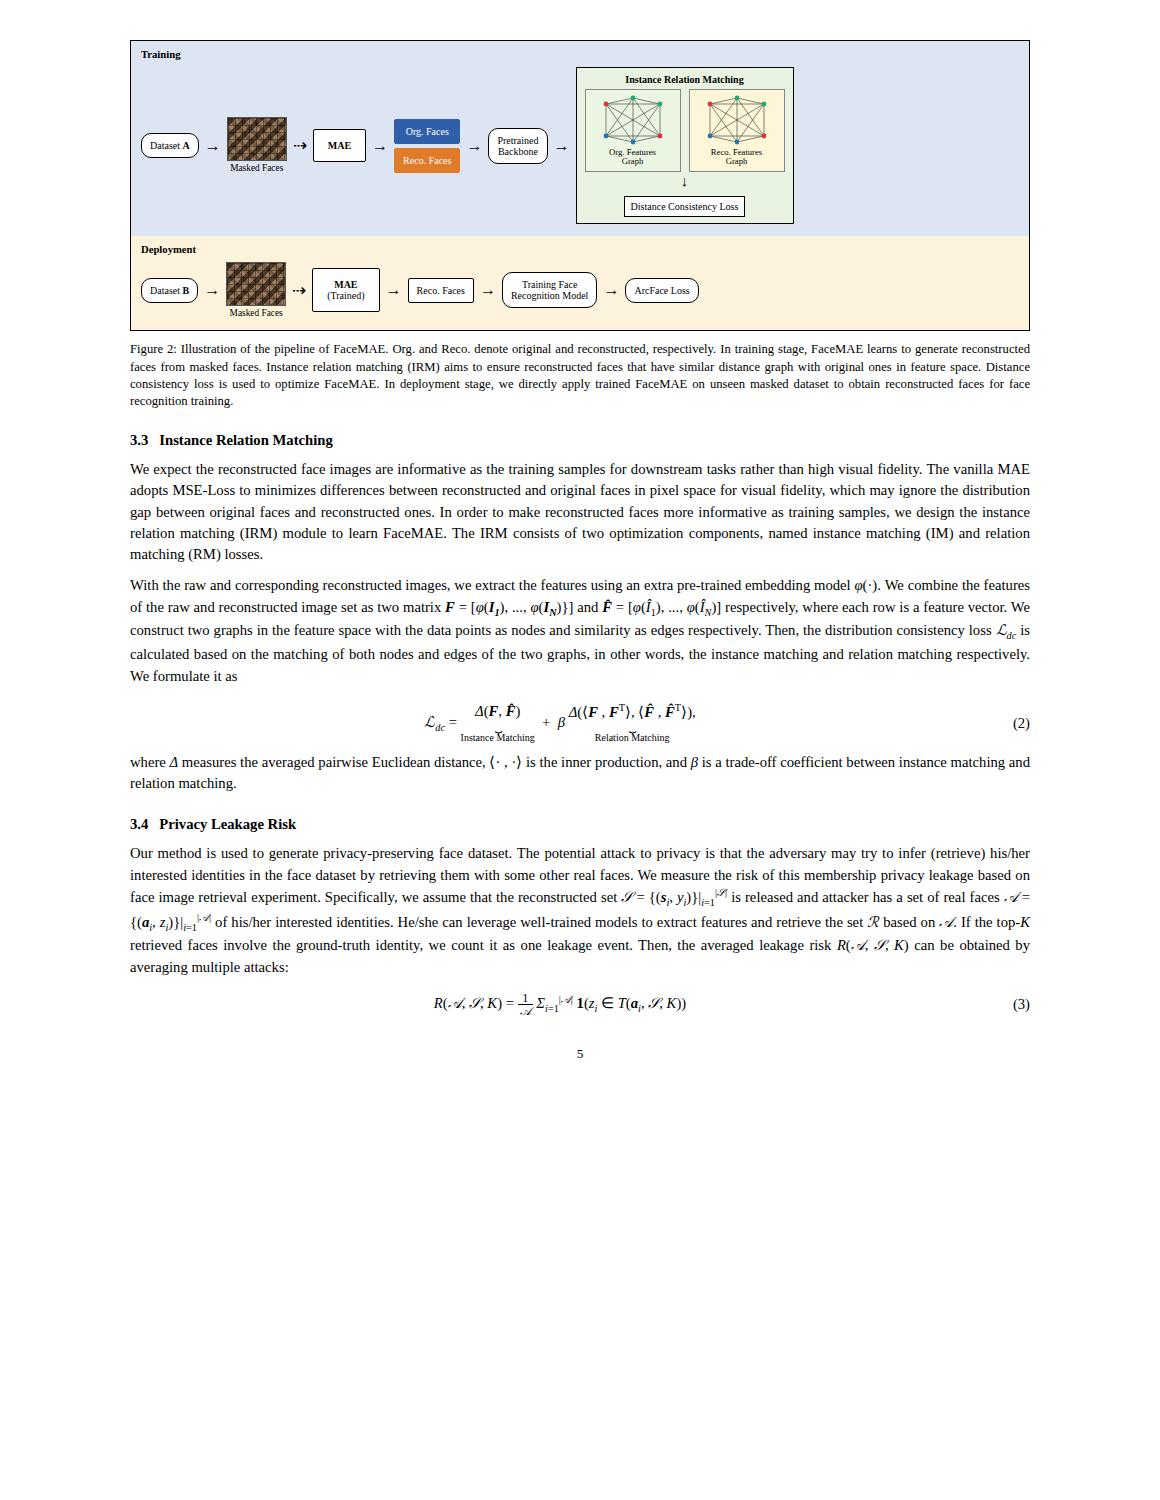Training
Dataset A
→
Masked Faces
MAE
→
Org. Faces
Reco. Faces
→
Pretrained
Backbone
→
Instance Relation Matching
Org. Features
Graph
Reco. Features
Graph
↓
Distance Consistency Loss
Deployment
Dataset B
→
Masked Faces
MAE
(Trained)
→
Reco. Faces
→
Training Face
Recognition Model
→
ArcFace Loss
Figure 2: Illustration of the pipeline of FaceMAE. Org. and Reco. denote original and reconstructed, respectively. In training stage, FaceMAE learns to generate reconstructed faces from masked faces. Instance relation matching (IRM) aims to ensure reconstructed faces that have similar distance graph with original ones in feature space. Distance consistency loss is used to optimize FaceMAE. In deployment stage, we directly apply trained FaceMAE on unseen masked dataset to obtain reconstructed faces for face recognition training.
3.3 Instance Relation Matching
We expect the reconstructed face images are informative as the training samples for downstream tasks rather than high visual fidelity. The vanilla MAE adopts MSE-Loss to minimizes differences between reconstructed and original faces in pixel space for visual fidelity, which may ignore the distribution gap between original faces and reconstructed ones. In order to make reconstructed faces more informative as training samples, we design the instance relation matching (IRM) module to learn FaceMAE. The IRM consists of two optimization components, named instance matching (IM) and relation matching (RM) losses.
With the raw and corresponding reconstructed images, we extract the features using an extra pre-trained embedding model φ(·). We combine the features of the raw and reconstructed image set as two matrix F = [φ(I1), ..., φ(IN)}] and F̂ = [φ(Î1), ..., φ(ÎN)] respectively, where each row is a feature vector. We construct two graphs in the feature space with the data points as nodes and similarity as edges respectively. Then, the distribution consistency loss ℒdc is calculated based on the matching of both nodes and edges of the two graphs, in other words, the instance matching and relation matching respectively. We formulate it as
ℒdc = Δ(F, F̂)
⏟
Instance Matching
+ β Δ(⟨F , FT⟩, ⟨F̂ , F̂T⟩),
⏟
Relation Matching
(2)
where Δ measures the averaged pairwise Euclidean distance, ⟨· , ·⟩ is the inner production, and β is a trade-off coefficient between instance matching and relation matching.
3.4 Privacy Leakage Risk
Our method is used to generate privacy-preserving face dataset. The potential attack to privacy is that the adversary may try to infer (retrieve) his/her interested identities in the face dataset by retrieving them with some other real faces. We measure the risk of this membership privacy leakage based on face image retrieval experiment. Specifically, we assume that the reconstructed set 𝒮 = {(si, yi)}|i=1|𝒮| is released and attacker has a set of real faces 𝒜 = {(ai, zi)}|i=1|𝒜| of his/her interested identities. He/she can leverage well-trained models to extract features and retrieve the set ℛ based on 𝒜. If the top-K retrieved faces involve the ground-truth identity, we count it as one leakage event. Then, the averaged leakage risk R(𝒜, 𝒮, K) can be obtained by averaging multiple attacks:
R(𝒜, 𝒮, K) = 1 𝒜 Σi=1|𝒜| 1(zi ∈ T(ai, 𝒮, K))
(3)
5